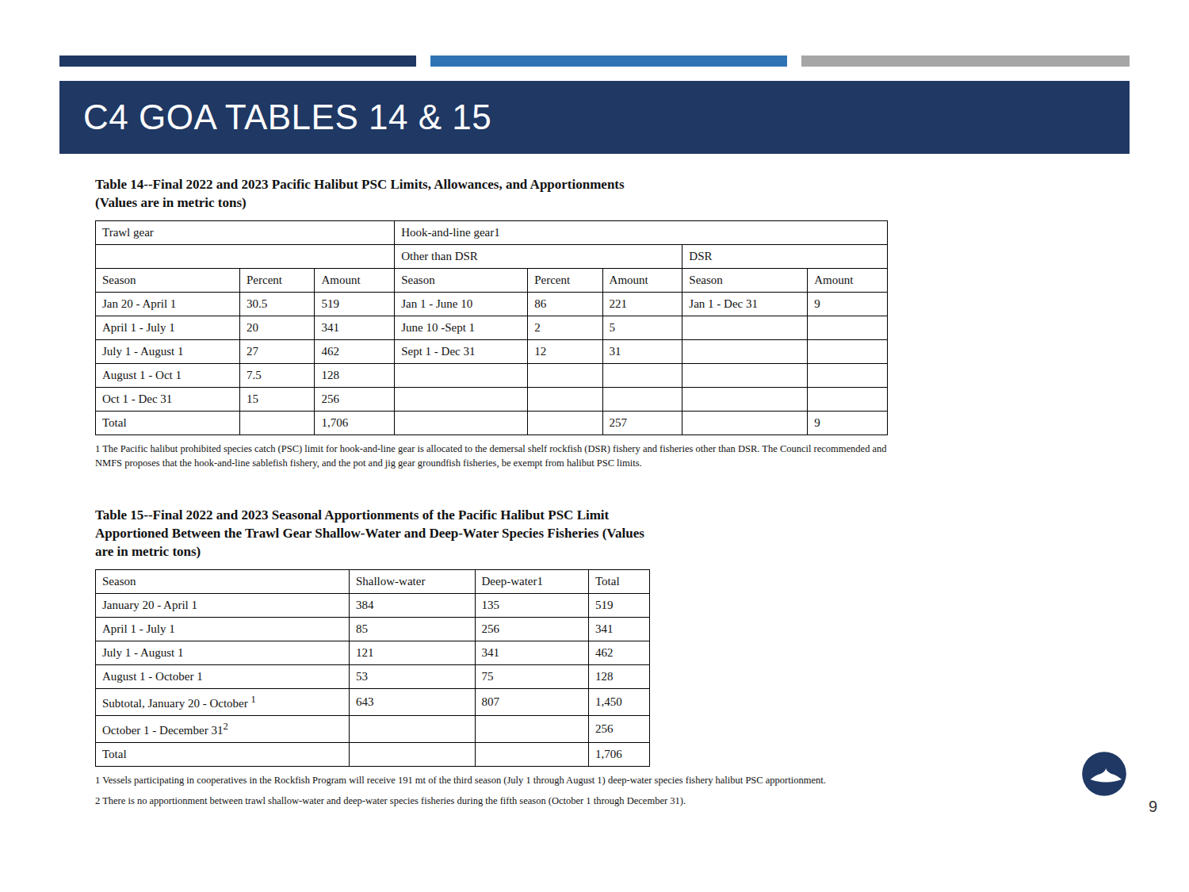C4 GOA TABLES 14 & 15
Table 14--Final 2022 and 2023 Pacific Halibut PSC Limits, Allowances, and Apportionments
(Values are in metric tons)
| Trawl gear | Hook-and-line gear1 |
| --- | --- |
| | Other than DSR | DSR |
| Season | Percent | Amount | Season | Percent | Amount | Season | Amount |
| Jan 20 - April 1 | 30.5 | 519 | Jan 1 - June 10 | 86 | 221 | Jan 1 - Dec 31 | 9 |
| April 1 - July 1 | 20 | 341 | June 10 -Sept 1 | 2 | 5 | | |
| July 1 - August 1 | 27 | 462 | Sept 1 - Dec 31 | 12 | 31 | | |
| August 1 - Oct 1 | 7.5 | 128 | | | | | |
| Oct 1 - Dec 31 | 15 | 256 | | | | | |
| Total | | 1,706 | | | 257 | | 9 |
1 The Pacific halibut prohibited species catch (PSC) limit for hook-and-line gear is allocated to the demersal shelf rockfish (DSR) fishery and fisheries other than DSR. The Council recommended and NMFS proposes that the hook-and-line sablefish fishery, and the pot and jig gear groundfish fisheries, be exempt from halibut PSC limits.
Table 15--Final 2022 and 2023 Seasonal Apportionments of the Pacific Halibut PSC Limit
Apportioned Between the Trawl Gear Shallow-Water and Deep-Water Species Fisheries (Values
are in metric tons)
| Season | Shallow-water | Deep-water1 | Total |
| --- | --- | --- | --- |
| January 20 - April 1 | 384 | 135 | 519 |
| April 1 - July 1 | 85 | 256 | 341 |
| July 1 - August 1 | 121 | 341 | 462 |
| August 1 - October 1 | 53 | 75 | 128 |
| Subtotal, January 20 - October 1 | 643 | 807 | 1,450 |
| October 1 - December 31 2 | | | 256 |
| Total | | | 1,706 |
1 Vessels participating in cooperatives in the Rockfish Program will receive 191 mt of the third season (July 1 through August 1) deep-water species fishery halibut PSC apportionment.
2 There is no apportionment between trawl shallow-water and deep-water species fisheries during the fifth season (October 1 through December 31).
9